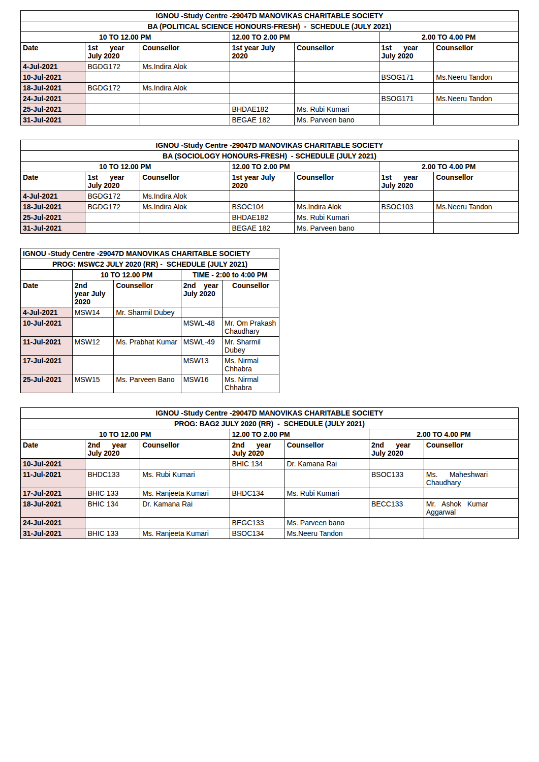| IGNOU -Study Centre -29047D MANOVIKAS CHARITABLE SOCIETY |
| BA (POLITICAL SCIENCE HONOURS-FRESH) - SCHEDULE (JULY 2021) |
| 10 TO 12.00 PM | 12.00 TO 2.00 PM | 2.00 TO 4.00 PM |
| Date | 1st year July 2020 | Counsellor | 1st year July 2020 | Counsellor | 1st year July 2020 | Counsellor |
| 4-Jul-2021 | BGDG172 | Ms.Indira Alok | | | | |
| 10-Jul-2021 | | | | | BSOG171 | Ms.Neeru Tandon |
| 18-Jul-2021 | BGDG172 | Ms.Indira Alok | | | | |
| 24-Jul-2021 | | | | | BSOG171 | Ms.Neeru Tandon |
| 25-Jul-2021 | | | BHDAE182 | Ms. Rubi Kumari | | |
| 31-Jul-2021 | | | BEGAE 182 | Ms. Parveen bano | | |
| IGNOU -Study Centre -29047D MANOVIKAS CHARITABLE SOCIETY |
| BA (SOCIOLOGY HONOURS-FRESH) - SCHEDULE (JULY 2021) |
| 10 TO 12.00 PM | 12.00 TO 2.00 PM | 2.00 TO 4.00 PM |
| Date | 1st year July 2020 | Counsellor | 1st year July 2020 | Counsellor | 1st year July 2020 | Counsellor |
| 4-Jul-2021 | BGDG172 | Ms.Indira Alok | | | | |
| 18-Jul-2021 | BGDG172 | Ms.Indira Alok | BSOC104 | Ms.Indira Alok | BSOC103 | Ms.Neeru Tandon |
| 25-Jul-2021 | | | BHDAE182 | Ms. Rubi Kumari | | |
| 31-Jul-2021 | | | BEGAE 182 | Ms. Parveen bano | | |
| IGNOU -Study Centre -29047D MANOVIKAS CHARITABLE SOCIETY |
| PROG: MSWC2 JULY 2020 (RR) - SCHEDULE (JULY 2021) |
| | 10 TO 12.00 PM | TIME - 2:00 to 4:00 PM |
| Date | 2nd year July 2020 | Counsellor | 2nd year July 2020 | Counsellor |
| 4-Jul-2021 | MSW14 | Mr. Sharmil Dubey | | |
| 10-Jul-2021 | | | MSWL-48 | Mr. Om Prakash Chaudhary |
| 11-Jul-2021 | MSW12 | Ms. Prabhat Kumar | MSWL-49 | Mr. Sharmil Dubey |
| 17-Jul-2021 | | | MSW13 | Ms. Nirmal Chhabra |
| 25-Jul-2021 | MSW15 | Ms. Parveen Bano | MSW16 | Ms. Nirmal Chhabra |
| IGNOU -Study Centre -29047D MANOVIKAS CHARITABLE SOCIETY |
| PROG: BAG2 JULY 2020 (RR) - SCHEDULE (JULY 2021) |
| 10 TO 12.00 PM | 12.00 TO 2.00 PM | 2.00 TO 4.00 PM |
| Date | 2nd year July 2020 | Counsellor | 2nd year July 2020 | Counsellor | 2nd year July 2020 | Counsellor |
| 10-Jul-2021 | | | BHIC 134 | Dr. Kamana Rai | | |
| 11-Jul-2021 | BHDC133 | Ms. Rubi Kumari | | | BSOC133 | Ms. Maheshwari Chaudhary |
| 17-Jul-2021 | BHIC 133 | Ms. Ranjeeta Kumari | BHDC134 | Ms. Rubi Kumari | | |
| 18-Jul-2021 | BHIC 134 | Dr. Kamana Rai | | | BECC133 | Mr. Ashok Kumar Aggarwal |
| 24-Jul-2021 | | | BEGC133 | Ms. Parveen bano | | |
| 31-Jul-2021 | BHIC 133 | Ms. Ranjeeta Kumari | BSOC134 | Ms.Neeru Tandon | | |